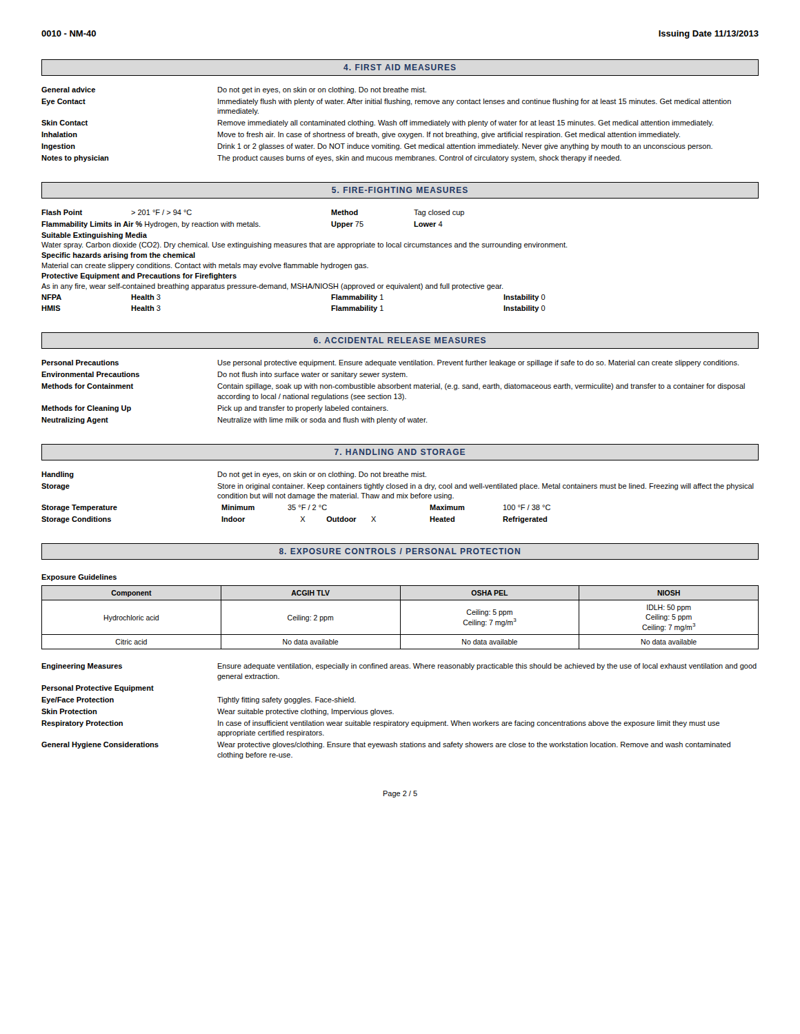0010 - NM-40
Issuing Date 11/13/2013
4. FIRST AID MEASURES
| General advice | Do not get in eyes, on skin or on clothing. Do not breathe mist. |
| Eye Contact | Immediately flush with plenty of water. After initial flushing, remove any contact lenses and continue flushing for at least 15 minutes. Get medical attention immediately. |
| Skin Contact | Remove immediately all contaminated clothing. Wash off immediately with plenty of water for at least 15 minutes. Get medical attention immediately. |
| Inhalation | Move to fresh air. In case of shortness of breath, give oxygen. If not breathing, give artificial respiration. Get medical attention immediately. |
| Ingestion | Drink 1 or 2 glasses of water. Do NOT induce vomiting. Get medical attention immediately. Never give anything by mouth to an unconscious person. |
| Notes to physician | The product causes burns of eyes, skin and mucous membranes. Control of circulatory system, shock therapy if needed. |
5. FIRE-FIGHTING MEASURES
| Flash Point | > 201 °F / > 94 °C | Method | Tag closed cup |
| Flammability Limits in Air % Hydrogen, by reaction with metals. | Upper 75 | Lower 4 |
Suitable Extinguishing Media
Water spray. Carbon dioxide (CO2). Dry chemical. Use extinguishing measures that are appropriate to local circumstances and the surrounding environment.
Specific hazards arising from the chemical
Material can create slippery conditions. Contact with metals may evolve flammable hydrogen gas.
Protective Equipment and Precautions for Firefighters
As in any fire, wear self-contained breathing apparatus pressure-demand, MSHA/NIOSH (approved or equivalent) and full protective gear.
| NFPA | Health 3 | Flammability 1 | Instability 0 |
| HMIS | Health 3 | Flammability 1 | Instability 0 |
6. ACCIDENTAL RELEASE MEASURES
| Personal Precautions | Use personal protective equipment. Ensure adequate ventilation. Prevent further leakage or spillage if safe to do so. Material can create slippery conditions. |
| Environmental Precautions | Do not flush into surface water or sanitary sewer system. |
| Methods for Containment | Contain spillage, soak up with non-combustible absorbent material, (e.g. sand, earth, diatomaceous earth, vermiculite) and transfer to a container for disposal according to local / national regulations (see section 13). |
| Methods for Cleaning Up | Pick up and transfer to properly labeled containers. |
| Neutralizing Agent | Neutralize with lime milk or soda and flush with plenty of water. |
7. HANDLING AND STORAGE
| Handling | Do not get in eyes, on skin or on clothing. Do not breathe mist. |
| Storage | Store in original container. Keep containers tightly closed in a dry, cool and well-ventilated place. Metal containers must be lined. Freezing will affect the physical condition but will not damage the material. Thaw and mix before using. |
| Storage Temperature | Minimum | 35 °F / 2 °C | Maximum | 100 °F / 38 °C |
| Storage Conditions | Indoor | X Outdoor X | Heated | Refrigerated |
8. EXPOSURE CONTROLS / PERSONAL PROTECTION
Exposure Guidelines
| Component | ACGIH TLV | OSHA PEL | NIOSH |
| --- | --- | --- | --- |
| Hydrochloric acid | Ceiling: 2 ppm | Ceiling: 5 ppm Ceiling: 7 mg/m 3 | IDLH: 50 ppm Ceiling: 5 ppm Ceiling: 7 mg/m 3 |
| Citric acid | No data available | No data available | No data available |
| Engineering Measures | Ensure adequate ventilation, especially in confined areas. Where reasonably practicable this should be achieved by the use of local exhaust ventilation and good general extraction. |
| Personal Protective Equipment | |
| Eye/Face Protection | Tightly fitting safety goggles. Face-shield. |
| Skin Protection | Wear suitable protective clothing, Impervious gloves. |
| Respiratory Protection | In case of insufficient ventilation wear suitable respiratory equipment. When workers are facing concentrations above the exposure limit they must use appropriate certified respirators. |
| General Hygiene Considerations | Wear protective gloves/clothing. Ensure that eyewash stations and safety showers are close to the workstation location. Remove and wash contaminated clothing before re-use. |
Page 2 / 5